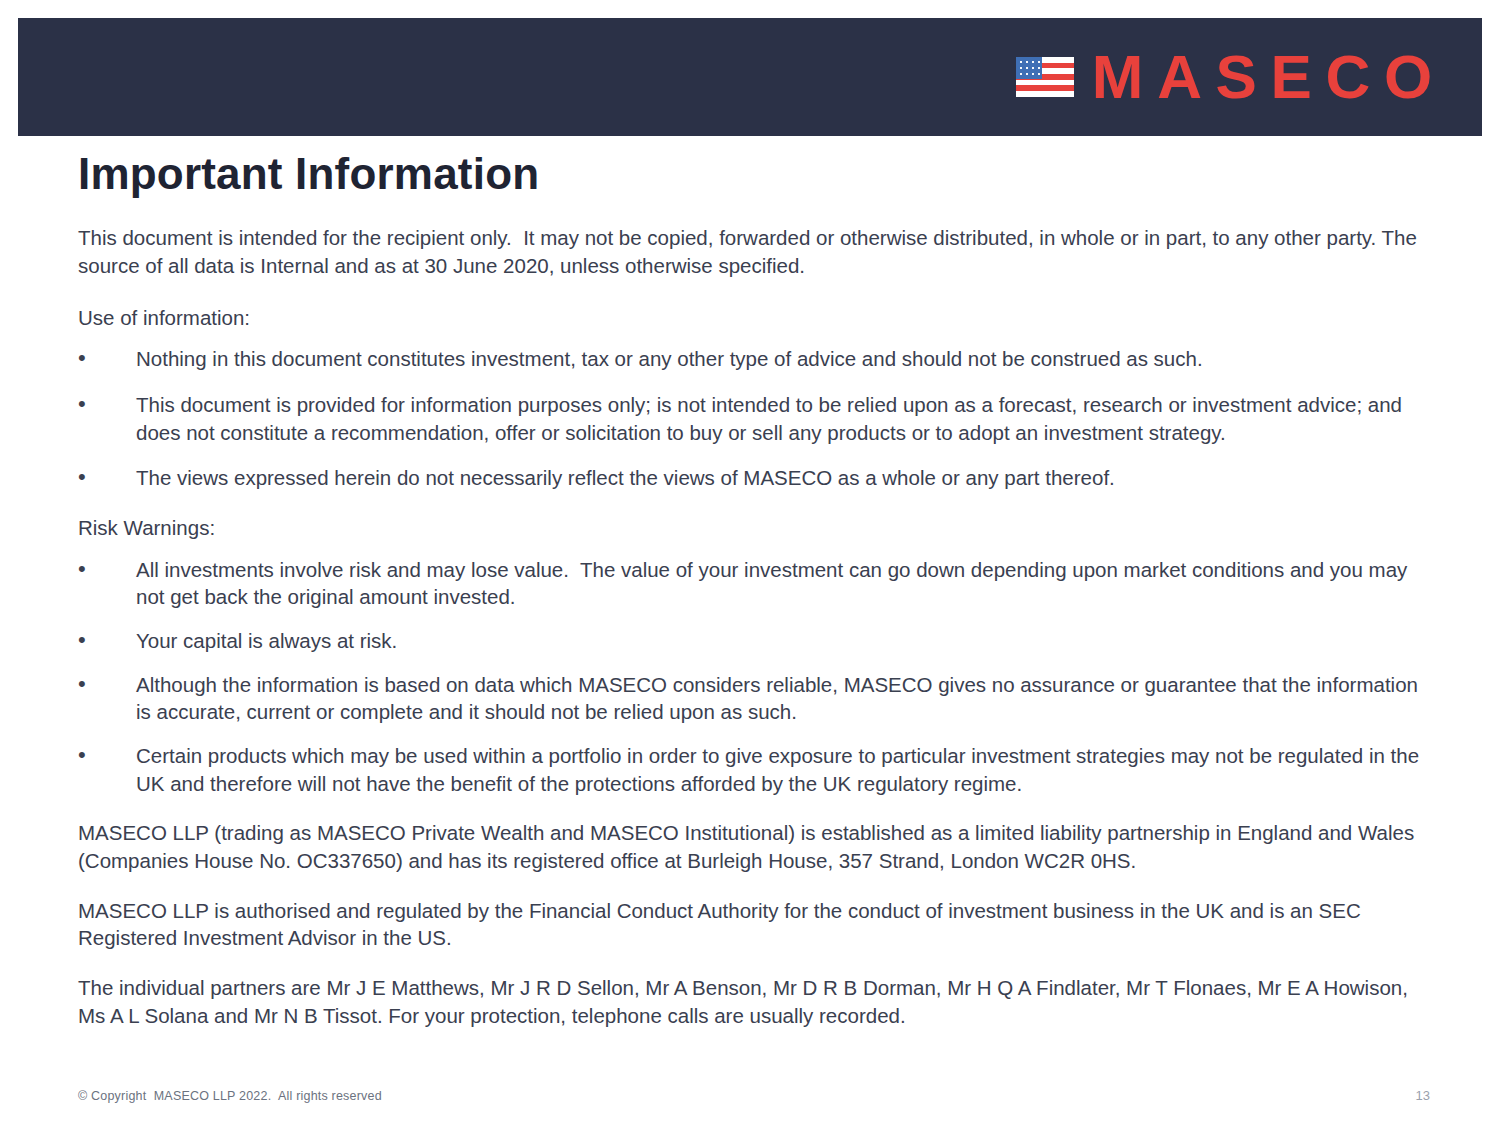MASECO
Important Information
This document is intended for the recipient only. It may not be copied, forwarded or otherwise distributed, in whole or in part, to any other party. The source of all data is Internal and as at 30 June 2020, unless otherwise specified.
Use of information:
Nothing in this document constitutes investment, tax or any other type of advice and should not be construed as such.
This document is provided for information purposes only; is not intended to be relied upon as a forecast, research or investment advice; and does not constitute a recommendation, offer or solicitation to buy or sell any products or to adopt an investment strategy.
The views expressed herein do not necessarily reflect the views of MASECO as a whole or any part thereof.
Risk Warnings:
All investments involve risk and may lose value. The value of your investment can go down depending upon market conditions and you may not get back the original amount invested.
Your capital is always at risk.
Although the information is based on data which MASECO considers reliable, MASECO gives no assurance or guarantee that the information is accurate, current or complete and it should not be relied upon as such.
Certain products which may be used within a portfolio in order to give exposure to particular investment strategies may not be regulated in the UK and therefore will not have the benefit of the protections afforded by the UK regulatory regime.
MASECO LLP (trading as MASECO Private Wealth and MASECO Institutional) is established as a limited liability partnership in England and Wales (Companies House No. OC337650) and has its registered office at Burleigh House, 357 Strand, London WC2R 0HS.
MASECO LLP is authorised and regulated by the Financial Conduct Authority for the conduct of investment business in the UK and is an SEC Registered Investment Advisor in the US.
The individual partners are Mr J E Matthews, Mr J R D Sellon, Mr A Benson, Mr D R B Dorman, Mr H Q A Findlater, Mr T Flonaes, Mr E A Howison, Ms A L Solana and Mr N B Tissot. For your protection, telephone calls are usually recorded.
© Copyright MASECO LLP 2022. All rights reserved
13